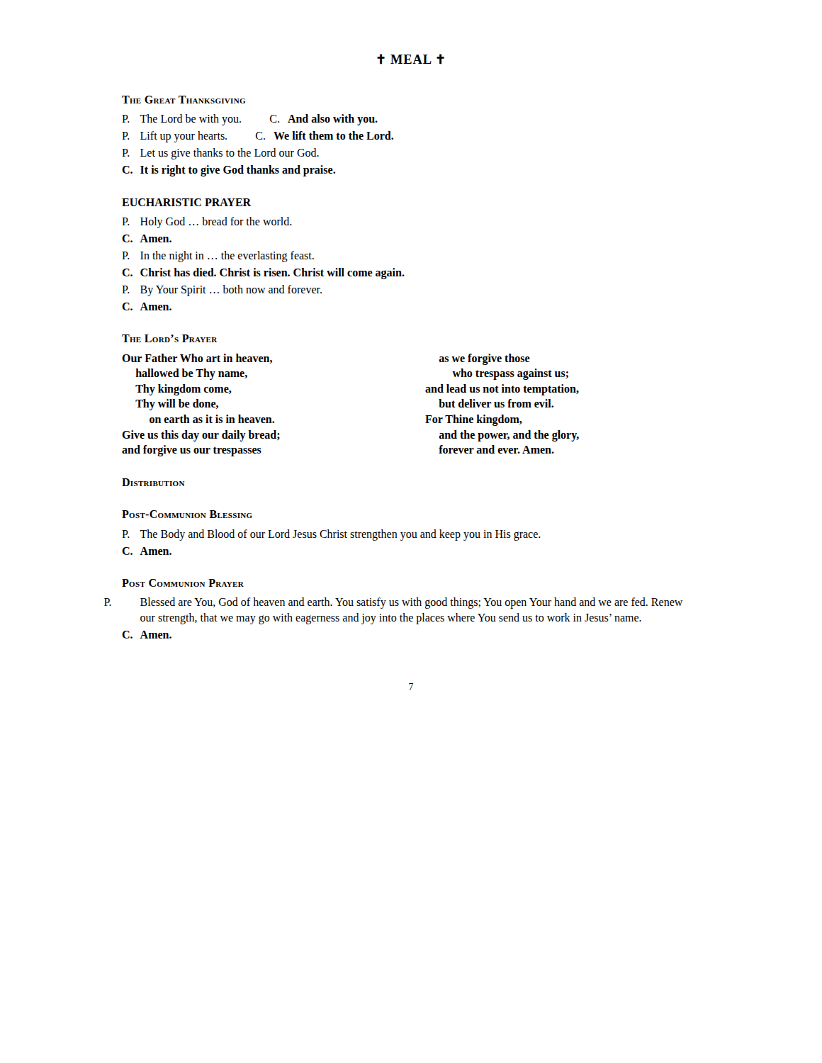✝ MEAL ✝
The Great Thanksgiving
P. The Lord be with you. C. And also with you.
P. Lift up your hearts. C. We lift them to the Lord.
P. Let us give thanks to the Lord our God.
C. It is right to give God thanks and praise.
Eucharistic Prayer
P. Holy God … bread for the world.
C. Amen.
P. In the night in … the everlasting feast.
C. Christ has died. Christ is risen. Christ will come again.
P. By Your Spirit … both now and forever.
C. Amen.
The Lord’s Prayer
Our Father Who art in heaven,
hallowed be Thy name,
Thy kingdom come,
Thy will be done,
on earth as it is in heaven.
Give us this day our daily bread;
and forgive us our trespasses
as we forgive those
who trespass against us;
and lead us not into temptation,
but deliver us from evil.
For Thine kingdom,
and the power, and the glory,
forever and ever. Amen.
Distribution
Post-Communion Blessing
P. The Body and Blood of our Lord Jesus Christ strengthen you and keep you in His grace.
C. Amen.
Post Communion Prayer
P. Blessed are You, God of heaven and earth. You satisfy us with good things; You open Your hand and we are fed. Renew our strength, that we may go with eagerness and joy into the places where You send us to work in Jesus’ name.
C. Amen.
7